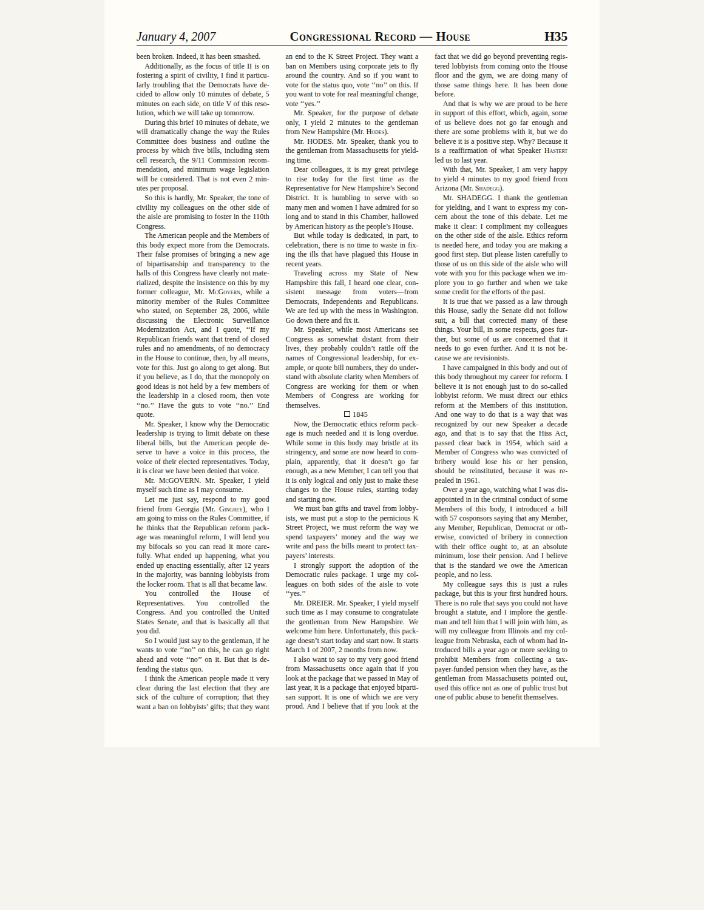January 4, 2007
Congressional Record — House
H35
been broken. Indeed, it has been smashed.
Additionally, as the focus of title II is on fostering a spirit of civility, I find it particularly troubling that the Democrats have decided to allow only 10 minutes of debate, 5 minutes on each side, on title V of this resolution, which we will take up tomorrow.
During this brief 10 minutes of debate, we will dramatically change the way the Rules Committee does business and outline the process by which five bills, including stem cell research, the 9/11 Commission recommendation, and minimum wage legislation will be considered. That is not even 2 minutes per proposal.
So this is hardly, Mr. Speaker, the tone of civility my colleagues on the other side of the aisle are promising to foster in the 110th Congress.
The American people and the Members of this body expect more from the Democrats. Their false promises of bringing a new age of bipartisanship and transparency to the halls of this Congress have clearly not materialized, despite the insistence on this by my former colleague, Mr. McGovern, while a minority member of the Rules Committee who stated, on September 28, 2006, while discussing the Electronic Surveillance Modernization Act, and I quote, ‘‘If my Republican friends want that trend of closed rules and no amendments, of no democracy in the House to continue, then, by all means, vote for this. Just go along to get along. But if you believe, as I do, that the monopoly on good ideas is not held by a few members of the leadership in a closed room, then vote ‘‘no.’’ Have the guts to vote ‘‘no.’’ End quote.
Mr. Speaker, I know why the Democratic leadership is trying to limit debate on these liberal bills, but the American people deserve to have a voice in this process, the voice of their elected representatives. Today, it is clear we have been denied that voice.
Mr. McGOVERN. Mr. Speaker, I yield myself such time as I may consume.
Let me just say, respond to my good friend from Georgia (Mr. Gingrey), who I am going to miss on the Rules Committee, if he thinks that the Republican reform package was meaningful reform, I will lend you my bifocals so you can read it more carefully. What ended up happening, what you ended up enacting essentially, after 12 years in the majority, was banning lobbyists from the locker room. That is all that became law.
You controlled the House of Representatives. You controlled the Congress. And you controlled the United States Senate, and that is basically all that you did.
So I would just say to the gentleman, if he wants to vote ‘‘no’’ on this, he can go right ahead and vote ‘‘no’’ on it. But that is defending the status quo.
I think the American people made it very clear during the last election that they are sick of the culture of corruption; that they want a ban on lobbyists’ gifts; that they want an end to the K Street Project. They want a ban on Members using corporate jets to fly around the country. And so if you want to vote for the status quo, vote ‘‘no’’ on this. If you want to vote for real meaningful change, vote ‘‘yes.’’
Mr. Speaker, for the purpose of debate only, I yield 2 minutes to the gentleman from New Hampshire (Mr. Hodes).
Mr. HODES. Mr. Speaker, thank you to the gentleman from Massachusetts for yielding time.
Dear colleagues, it is my great privilege to rise today for the first time as the Representative for New Hampshire’s Second District. It is humbling to serve with so many men and women I have admired for so long and to stand in this Chamber, hallowed by American history as the people’s House.
But while today is dedicated, in part, to celebration, there is no time to waste in fixing the ills that have plagued this House in recent years.
Traveling across my State of New Hampshire this fall, I heard one clear, consistent message from voters—from Democrats, Independents and Republicans. We are fed up with the mess in Washington. Go down there and fix it.
Mr. Speaker, while most Americans see Congress as somewhat distant from their lives, they probably couldn’t rattle off the names of Congressional leadership, for example, or quote bill numbers, they do understand with absolute clarity when Members of Congress are working for them or when Members of Congress are working for themselves.
1845
Now, the Democratic ethics reform package is much needed and it is long overdue. While some in this body may bristle at its stringency, and some are now heard to complain, apparently, that it doesn’t go far enough, as a new Member, I can tell you that it is only logical and only just to make these changes to the House rules, starting today and starting now.
We must ban gifts and travel from lobbyists, we must put a stop to the pernicious K Street Project, we must reform the way we spend taxpayers’ money and the way we write and pass the bills meant to protect taxpayers’ interests.
I strongly support the adoption of the Democratic rules package. I urge my colleagues on both sides of the aisle to vote ‘‘yes.’’
Mr. DREIER. Mr. Speaker, I yield myself such time as I may consume to congratulate the gentleman from New Hampshire. We welcome him here. Unfortunately, this package doesn’t start today and start now. It starts March 1 of 2007, 2 months from now.
I also want to say to my very good friend from Massachusetts once again that if you look at the package that we passed in May of last year, it is a package that enjoyed bipartisan support. It is one of which we are very proud. And I believe that if you look at the fact that we did go beyond preventing registered lobbyists from coming onto the House floor and the gym, we are doing many of those same things here. It has been done before.
And that is why we are proud to be here in support of this effort, which, again, some of us believe does not go far enough and there are some problems with it, but we do believe it is a positive step. Why? Because it is a reaffirmation of what Speaker Hastert led us to last year.
With that, Mr. Speaker, I am very happy to yield 4 minutes to my good friend from Arizona (Mr. Shadegg).
Mr. SHADEGG. I thank the gentleman for yielding, and I want to express my concern about the tone of this debate. Let me make it clear: I compliment my colleagues on the other side of the aisle. Ethics reform is needed here, and today you are making a good first step. But please listen carefully to those of us on this side of the aisle who will vote with you for this package when we implore you to go further and when we take some credit for the efforts of the past.
It is true that we passed as a law through this House, sadly the Senate did not follow suit, a bill that corrected many of these things. Your bill, in some respects, goes further, but some of us are concerned that it needs to go even further. And it is not because we are revisionists.
I have campaigned in this body and out of this body throughout my career for reform. I believe it is not enough just to do so-called lobbyist reform. We must direct our ethics reform at the Members of this institution. And one way to do that is a way that was recognized by our new Speaker a decade ago, and that is to say that the Hiss Act, passed clear back in 1954, which said a Member of Congress who was convicted of bribery would lose his or her pension, should be reinstituted, because it was repealed in 1961.
Over a year ago, watching what I was disappointed in in the criminal conduct of some Members of this body, I introduced a bill with 57 cosponsors saying that any Member, any Member, Republican, Democrat or otherwise, convicted of bribery in connection with their office ought to, at an absolute minimum, lose their pension. And I believe that is the standard we owe the American people, and no less.
My colleague says this is just a rules package, but this is your first hundred hours. There is no rule that says you could not have brought a statute, and I implore the gentleman and tell him that I will join with him, as will my colleague from Illinois and my colleague from Nebraska, each of whom had introduced bills a year ago or more seeking to prohibit Members from collecting a taxpayer-funded pension when they have, as the gentleman from Massachusetts pointed out, used this office not as one of public trust but one of public abuse to benefit themselves.